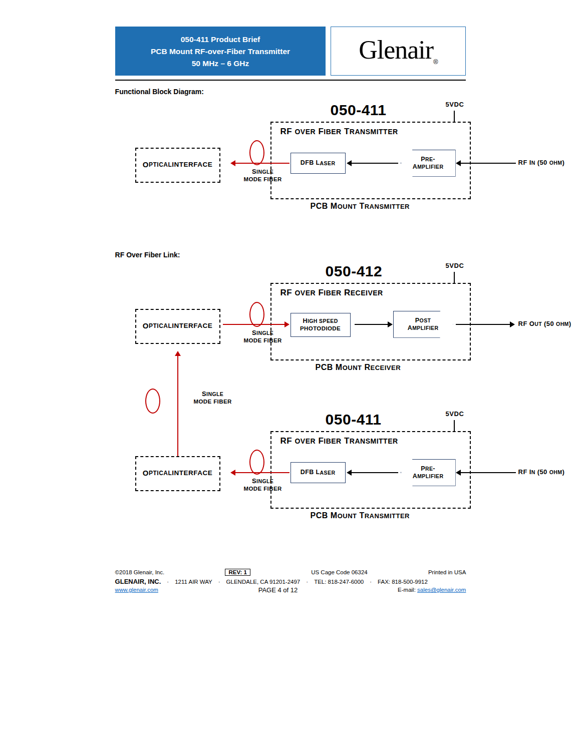050-411 Product Brief
PCB Mount RF-over-Fiber Transmitter
50 MHz – 6 GHz
Glenair®
Functional Block Diagram:
050-411
5VDC
RF OVER FIBER TRANSMITTER
DFB LASER
PRE-
AMPLIFIER
RF IN (50 OHM)
SINGLE
MODE FIBER
OPTICAL
INTERFACE
PCB MOUNT TRANSMITTER
RF Over Fiber Link:
050-412
5VDC
RF OVER FIBER RECEIVER
HIGH SPEED
PHOTODIODE
POST
AMPLIFIER
RF OUT (50 OHM)
SINGLE
MODE FIBER
OPTICAL
INTERFACE
PCB MOUNT RECEIVER
SINGLE
MODE FIBER
050-411
5VDC
RF OVER FIBER TRANSMITTER
DFB LASER
PRE-
AMPLIFIER
RF IN (50 OHM)
SINGLE
MODE FIBER
OPTICAL
INTERFACE
PCB MOUNT TRANSMITTER
©2018 Glenair, Inc. REV: 1 US Cage Code 06324 Printed in USA
GLENAIR, INC. · 1211 AIR WAY · GLENDALE, CA 91201-2497 · TEL: 818-247-6000 · FAX: 818-500-9912
www.glenair.com PAGE 4 of 12 E-mail: sales@glenair.com